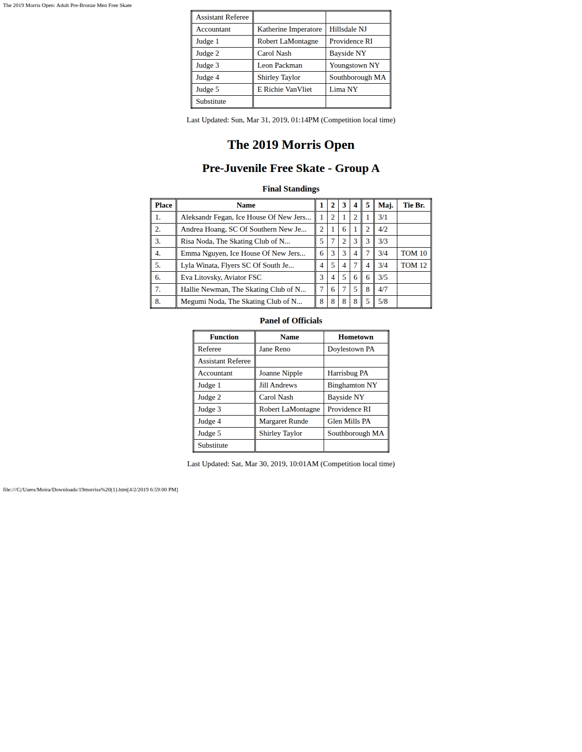The 2019 Morris Open: Adult Pre-Bronze Men Free Skate
| Assistant Referee | | |
| Accountant | Katherine Imperatore | Hillsdale NJ |
| Judge 1 | Robert LaMontagne | Providence RI |
| Judge 2 | Carol Nash | Bayside NY |
| Judge 3 | Leon Packman | Youngstown NY |
| Judge 4 | Shirley Taylor | Southborough MA |
| Judge 5 | E Richie VanVliet | Lima NY |
| Substitute | | |
Last Updated: Sun, Mar 31, 2019, 01:14PM (Competition local time)
The 2019 Morris Open
Pre-Juvenile Free Skate - Group A
Final Standings
| Place | Name | 1 | 2 | 3 | 4 | 5 | Maj. | Tie Br. |
| --- | --- | --- | --- | --- | --- | --- | --- | --- |
| 1. | Aleksandr Fegan, Ice House Of New Jers... | 1 | 2 | 1 | 2 | 1 | 3/1 | |
| 2. | Andrea Hoang, SC Of Southern New Je... | 2 | 1 | 6 | 1 | 2 | 4/2 | |
| 3. | Risa Noda, The Skating Club of N... | 5 | 7 | 2 | 3 | 3 | 3/3 | |
| 4. | Emma Nguyen, Ice House Of New Jers... | 6 | 3 | 3 | 4 | 7 | 3/4 | TOM 10 |
| 5. | Lyla Winata, Flyers SC Of South Je... | 4 | 5 | 4 | 7 | 4 | 3/4 | TOM 12 |
| 6. | Eva Litovsky, Aviator FSC | 3 | 4 | 5 | 6 | 6 | 3/5 | |
| 7. | Hallie Newman, The Skating Club of N... | 7 | 6 | 7 | 5 | 8 | 4/7 | |
| 8. | Megumi Noda, The Skating Club of N... | 8 | 8 | 8 | 8 | 5 | 5/8 | |
Panel of Officials
| Function | Name | Hometown |
| --- | --- | --- |
| Referee | Jane Reno | Doylestown PA |
| Assistant Referee | | |
| Accountant | Joanne Nipple | Harrisbug PA |
| Judge 1 | Jill Andrews | Binghamton NY |
| Judge 2 | Carol Nash | Bayside NY |
| Judge 3 | Robert LaMontagne | Providence RI |
| Judge 4 | Margaret Runde | Glen Mills PA |
| Judge 5 | Shirley Taylor | Southborough MA |
| Substitute | | |
Last Updated: Sat, Mar 30, 2019, 10:01AM (Competition local time)
file:///C|/Users/Moira/Downloads/19morriss%20(1).htm[4/2/2019 6:59:00 PM]